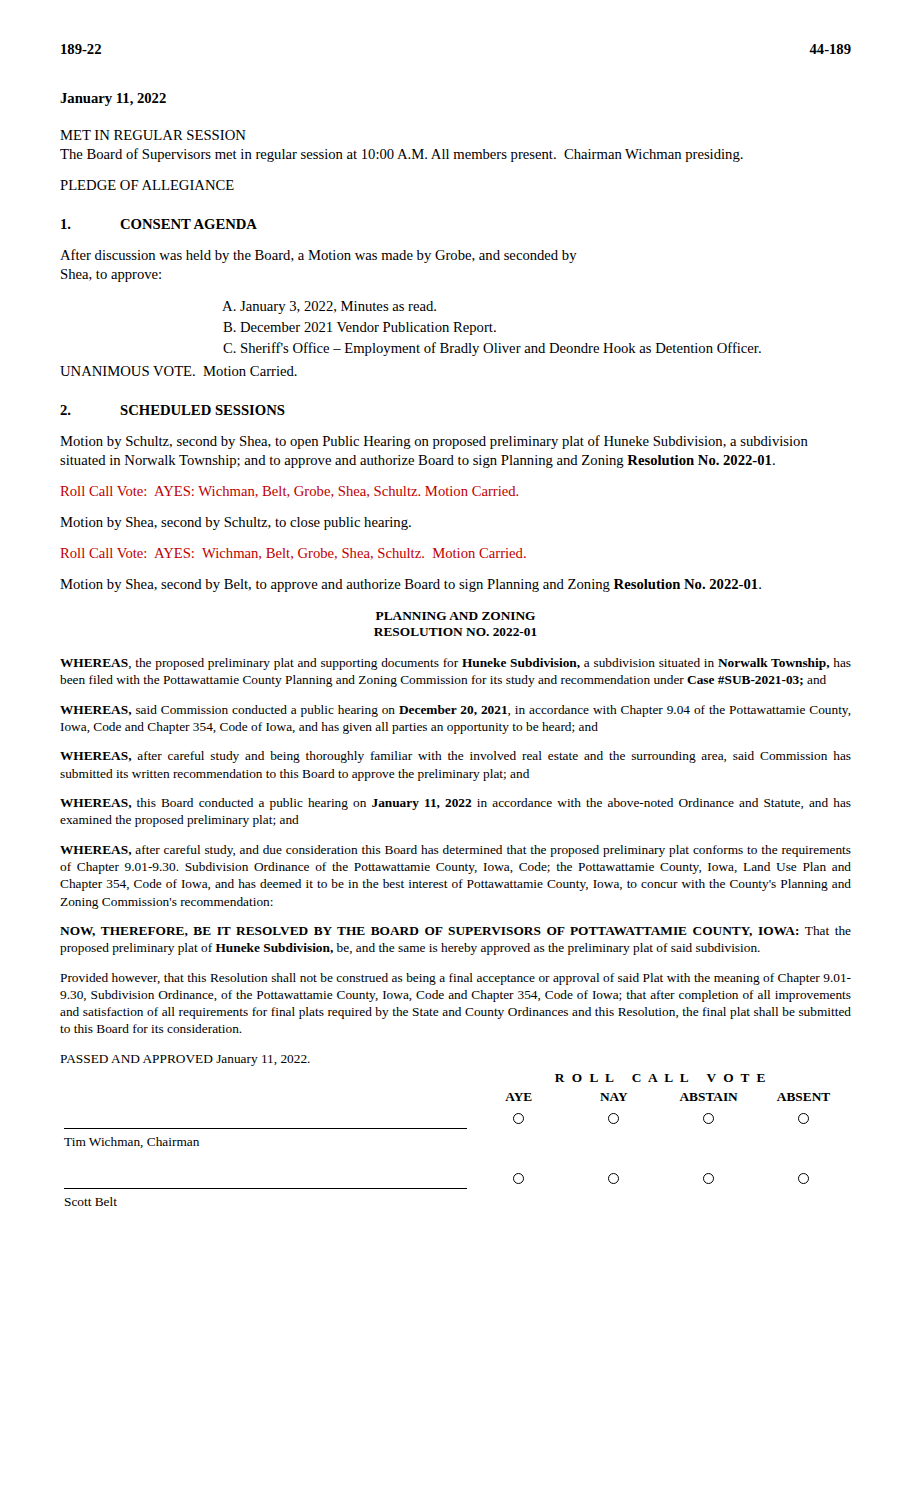189-22 44-189
January 11, 2022
MET IN REGULAR SESSION
The Board of Supervisors met in regular session at 10:00 A.M. All members present. Chairman Wichman presiding.
PLEDGE OF ALLEGIANCE
1. CONSENT AGENDA
After discussion was held by the Board, a Motion was made by Grobe, and seconded by
Shea, to approve:
January 3, 2022, Minutes as read.
December 2021 Vendor Publication Report.
Sheriff's Office – Employment of Bradly Oliver and Deondre Hook as Detention Officer.
UNANIMOUS VOTE. Motion Carried.
2. SCHEDULED SESSIONS
Motion by Schultz, second by Shea, to open Public Hearing on proposed preliminary plat of Huneke Subdivision, a subdivision situated in Norwalk Township; and to approve and authorize Board to sign Planning and Zoning Resolution No. 2022-01.
Roll Call Vote: AYES: Wichman, Belt, Grobe, Shea, Schultz. Motion Carried.
Motion by Shea, second by Schultz, to close public hearing.
Roll Call Vote: AYES: Wichman, Belt, Grobe, Shea, Schultz. Motion Carried.
Motion by Shea, second by Belt, to approve and authorize Board to sign Planning and Zoning Resolution No. 2022-01.
PLANNING AND ZONING
RESOLUTION NO. 2022-01
WHEREAS, the proposed preliminary plat and supporting documents for Huneke Subdivision, a subdivision situated in Norwalk Township, has been filed with the Pottawattamie County Planning and Zoning Commission for its study and recommendation under Case #SUB-2021-03; and
WHEREAS, said Commission conducted a public hearing on December 20, 2021, in accordance with Chapter 9.04 of the Pottawattamie County, Iowa, Code and Chapter 354, Code of Iowa, and has given all parties an opportunity to be heard; and
WHEREAS, after careful study and being thoroughly familiar with the involved real estate and the surrounding area, said Commission has submitted its written recommendation to this Board to approve the preliminary plat; and
WHEREAS, this Board conducted a public hearing on January 11, 2022 in accordance with the above-noted Ordinance and Statute, and has examined the proposed preliminary plat; and
WHEREAS, after careful study, and due consideration this Board has determined that the proposed preliminary plat conforms to the requirements of Chapter 9.01-9.30. Subdivision Ordinance of the Pottawattamie County, Iowa, Code; the Pottawattamie County, Iowa, Land Use Plan and Chapter 354, Code of Iowa, and has deemed it to be in the best interest of Pottawattamie County, Iowa, to concur with the County's Planning and Zoning Commission's recommendation:
NOW, THEREFORE, BE IT RESOLVED BY THE BOARD OF SUPERVISORS OF POTTAWATTAMIE COUNTY, IOWA: That the proposed preliminary plat of Huneke Subdivision, be, and the same is hereby approved as the preliminary plat of said subdivision.
Provided however, that this Resolution shall not be construed as being a final acceptance or approval of said Plat with the meaning of Chapter 9.01-9.30, Subdivision Ordinance, of the Pottawattamie County, Iowa, Code and Chapter 354, Code of Iowa; that after completion of all improvements and satisfaction of all requirements for final plats required by the State and County Ordinances and this Resolution, the final plat shall be submitted to this Board for its consideration.
PASSED AND APPROVED January 11, 2022.
| | R O L L C A L L V O T E |
| | AYE | NAY | ABSTAIN | ABSENT |
| Tim Wichman, Chairman | |
| Scott Belt | |